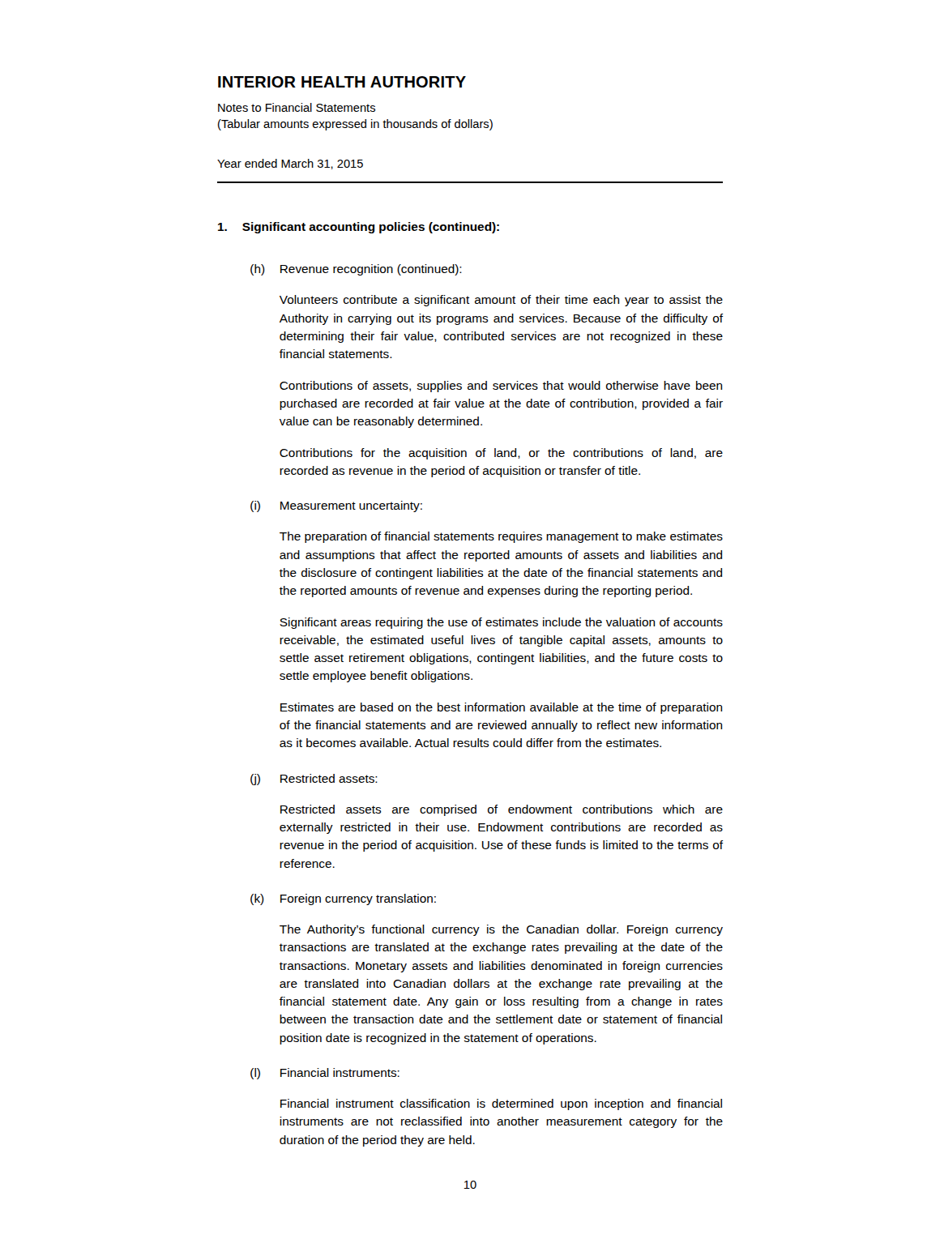INTERIOR HEALTH AUTHORITY
Notes to Financial Statements
(Tabular amounts expressed in thousands of dollars)
Year ended March 31, 2015
1. Significant accounting policies (continued):
(h) Revenue recognition (continued):
Volunteers contribute a significant amount of their time each year to assist the Authority in carrying out its programs and services. Because of the difficulty of determining their fair value, contributed services are not recognized in these financial statements.
Contributions of assets, supplies and services that would otherwise have been purchased are recorded at fair value at the date of contribution, provided a fair value can be reasonably determined.
Contributions for the acquisition of land, or the contributions of land, are recorded as revenue in the period of acquisition or transfer of title.
(i) Measurement uncertainty:
The preparation of financial statements requires management to make estimates and assumptions that affect the reported amounts of assets and liabilities and the disclosure of contingent liabilities at the date of the financial statements and the reported amounts of revenue and expenses during the reporting period.
Significant areas requiring the use of estimates include the valuation of accounts receivable, the estimated useful lives of tangible capital assets, amounts to settle asset retirement obligations, contingent liabilities, and the future costs to settle employee benefit obligations.
Estimates are based on the best information available at the time of preparation of the financial statements and are reviewed annually to reflect new information as it becomes available. Actual results could differ from the estimates.
(j) Restricted assets:
Restricted assets are comprised of endowment contributions which are externally restricted in their use. Endowment contributions are recorded as revenue in the period of acquisition. Use of these funds is limited to the terms of reference.
(k) Foreign currency translation:
The Authority’s functional currency is the Canadian dollar. Foreign currency transactions are translated at the exchange rates prevailing at the date of the transactions. Monetary assets and liabilities denominated in foreign currencies are translated into Canadian dollars at the exchange rate prevailing at the financial statement date. Any gain or loss resulting from a change in rates between the transaction date and the settlement date or statement of financial position date is recognized in the statement of operations.
(l) Financial instruments:
Financial instrument classification is determined upon inception and financial instruments are not reclassified into another measurement category for the duration of the period they are held.
10